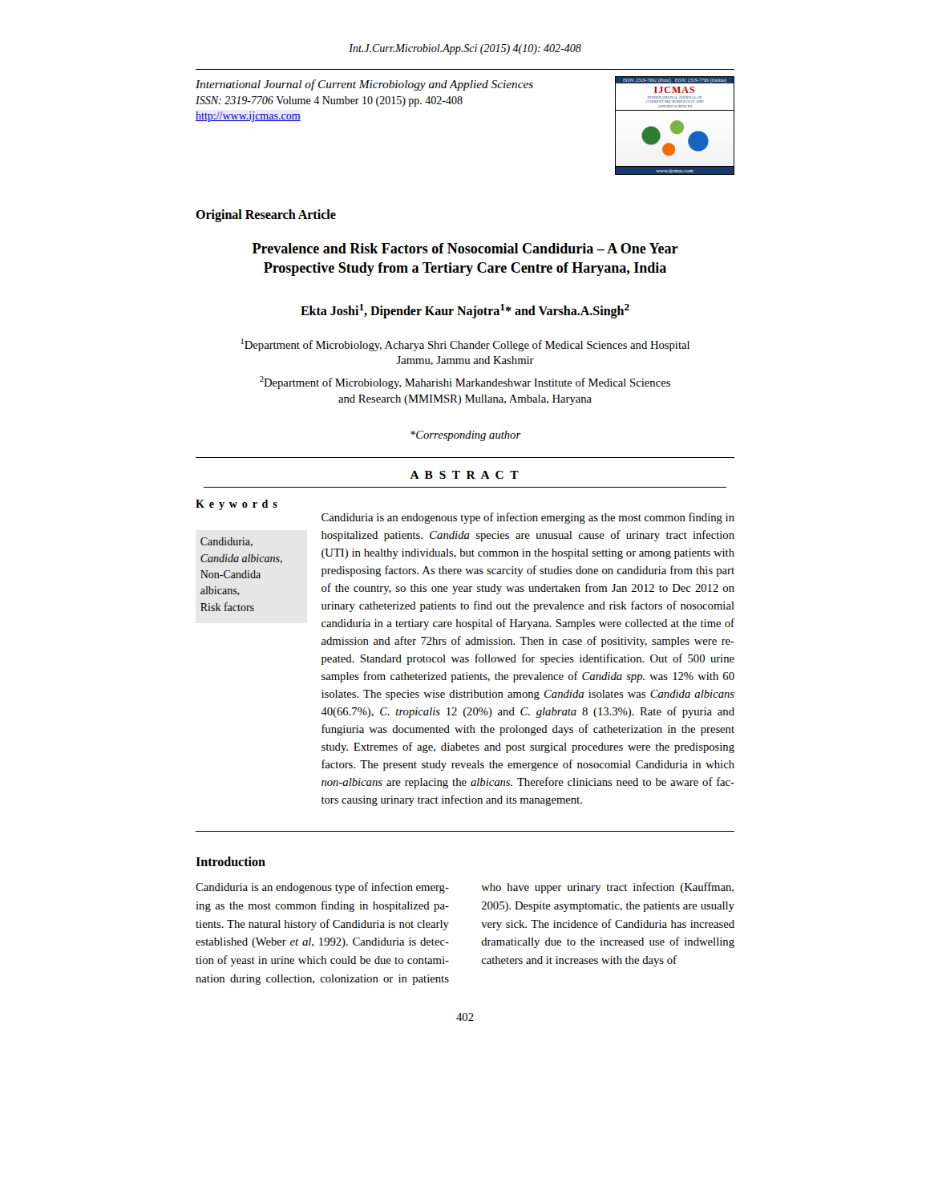Int.J.Curr.Microbiol.App.Sci (2015) 4(10): 402-408
International Journal of Current Microbiology and Applied Sciences ISSN: 2319-7706 Volume 4 Number 10 (2015) pp. 402-408
http://www.ijcmas.com
ISSN: 2319-7692 (Print) ISSN: 2319-7706 (Online)
IJCMAS
INTERNATIONAL JOURNAL OF
CURRENT MICROBIOLOGY AND
APPLIED SCIENCES
www.ijcmas.com
Original Research Article
Prevalence and Risk Factors of Nosocomial Candiduria – A One Year
Prospective Study from a Tertiary Care Centre of Haryana, India
Ekta Joshi1, Dipender Kaur Najotra1* and Varsha.A.Singh2
1Department of Microbiology, Acharya Shri Chander College of Medical Sciences and Hospital
Jammu, Jammu and Kashmir
2Department of Microbiology, Maharishi Markandeshwar Institute of Medical Sciences
and Research (MMIMSR) Mullana, Ambala, Haryana
*Corresponding author
A B S T R A C T
K e y w o r d s
Candiduria,
Candida albicans,
Non-Candida albicans,
Risk factors
Candiduria is an endogenous type of infection emerging as the most common finding in hospitalized patients. Candida species are unusual cause of urinary tract infection (UTI) in healthy individuals, but common in the hospital setting or among patients with predisposing factors. As there was scarcity of studies done on candiduria from this part of the country, so this one year study was undertaken from Jan 2012 to Dec 2012 on urinary catheterized patients to find out the prevalence and risk factors of nosocomial candiduria in a tertiary care hospital of Haryana. Samples were collected at the time of admission and after 72hrs of admission. Then in case of positivity, samples were repeated. Standard protocol was followed for species identification. Out of 500 urine samples from catheterized patients, the prevalence of Candida spp. was 12% with 60 isolates. The species wise distribution among Candida isolates was Candida albicans 40(66.7%), C. tropicalis 12 (20%) and C. glabrata 8 (13.3%). Rate of pyuria and fungiuria was documented with the prolonged days of catheterization in the present study. Extremes of age, diabetes and post surgical procedures were the predisposing factors. The present study reveals the emergence of nosocomial Candiduria in which non-albicans are replacing the albicans. Therefore clinicians need to be aware of factors causing urinary tract infection and its management.
Introduction
Candiduria is an endogenous type of infection emerging as the most common finding in hospitalized patients. The natural history of Candiduria is not clearly established (Weber et al, 1992). Candiduria is detection of yeast in urine which could be due to contamination during collection, colonization or in patients who have upper urinary tract infection (Kauffman, 2005). Despite asymptomatic, the patients are usually very sick. The incidence of Candiduria has increased dramatically due to the increased use of indwelling catheters and it increases with the days of
402